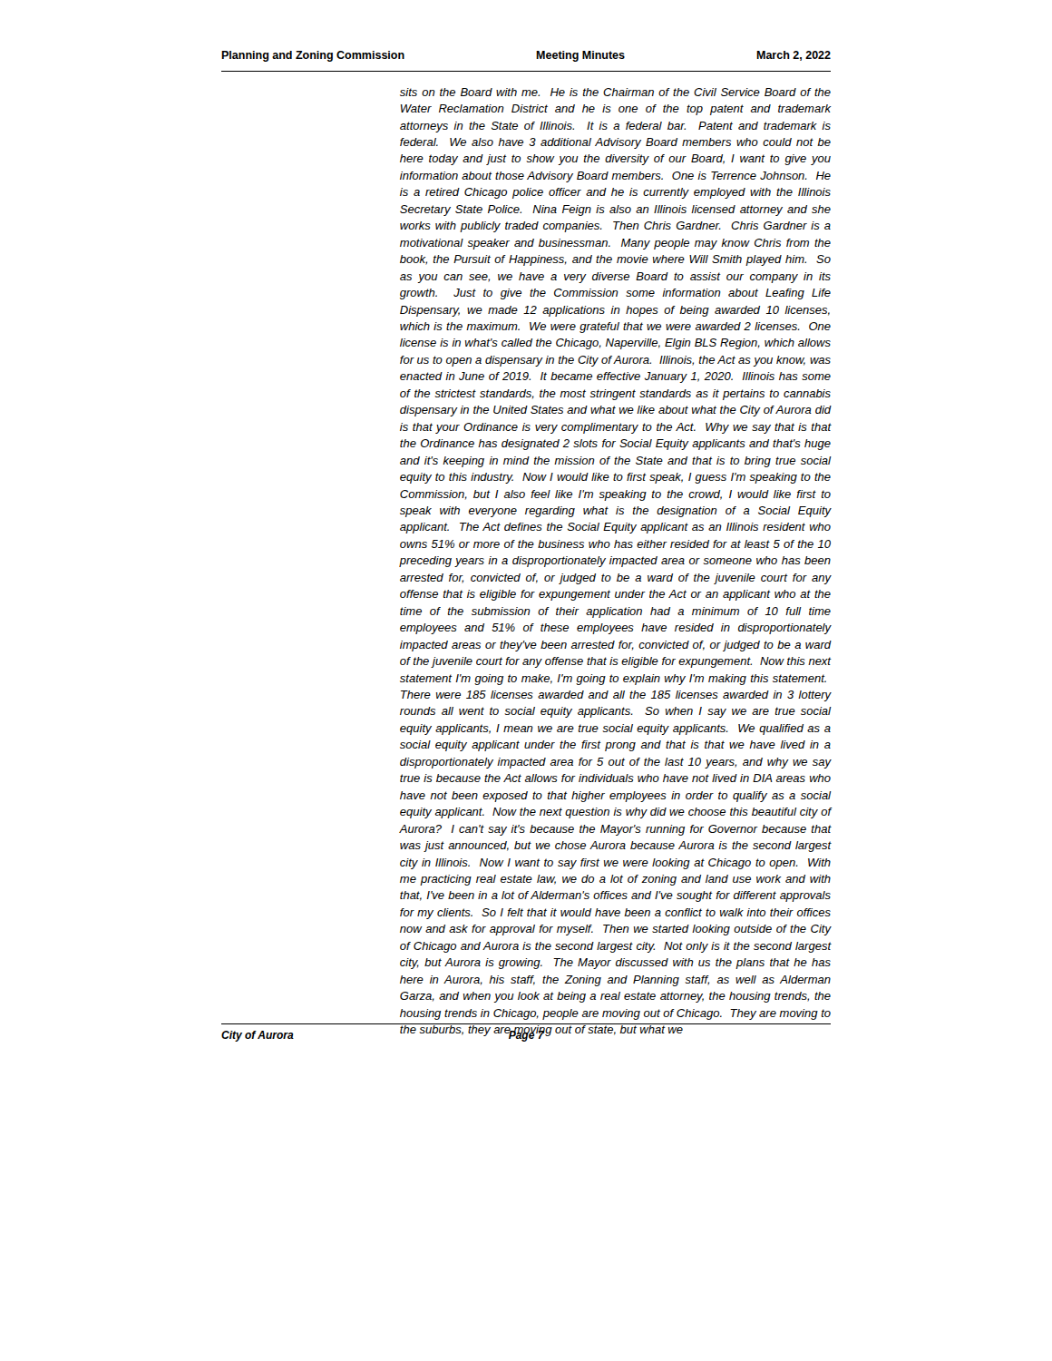Planning and Zoning Commission
Meeting Minutes
March 2, 2022
sits on the Board with me. He is the Chairman of the Civil Service Board of the Water Reclamation District and he is one of the top patent and trademark attorneys in the State of Illinois. It is a federal bar. Patent and trademark is federal. We also have 3 additional Advisory Board members who could not be here today and just to show you the diversity of our Board, I want to give you information about those Advisory Board members. One is Terrence Johnson. He is a retired Chicago police officer and he is currently employed with the Illinois Secretary State Police. Nina Feign is also an Illinois licensed attorney and she works with publicly traded companies. Then Chris Gardner. Chris Gardner is a motivational speaker and businessman. Many people may know Chris from the book, the Pursuit of Happiness, and the movie where Will Smith played him. So as you can see, we have a very diverse Board to assist our company in its growth. Just to give the Commission some information about Leafing Life Dispensary, we made 12 applications in hopes of being awarded 10 licenses, which is the maximum. We were grateful that we were awarded 2 licenses. One license is in what's called the Chicago, Naperville, Elgin BLS Region, which allows for us to open a dispensary in the City of Aurora. Illinois, the Act as you know, was enacted in June of 2019. It became effective January 1, 2020. Illinois has some of the strictest standards, the most stringent standards as it pertains to cannabis dispensary in the United States and what we like about what the City of Aurora did is that your Ordinance is very complimentary to the Act. Why we say that is that the Ordinance has designated 2 slots for Social Equity applicants and that's huge and it's keeping in mind the mission of the State and that is to bring true social equity to this industry. Now I would like to first speak, I guess I'm speaking to the Commission, but I also feel like I'm speaking to the crowd, I would like first to speak with everyone regarding what is the designation of a Social Equity applicant. The Act defines the Social Equity applicant as an Illinois resident who owns 51% or more of the business who has either resided for at least 5 of the 10 preceding years in a disproportionately impacted area or someone who has been arrested for, convicted of, or judged to be a ward of the juvenile court for any offense that is eligible for expungement under the Act or an applicant who at the time of the submission of their application had a minimum of 10 full time employees and 51% of these employees have resided in disproportionately impacted areas or they've been arrested for, convicted of, or judged to be a ward of the juvenile court for any offense that is eligible for expungement. Now this next statement I'm going to make, I'm going to explain why I'm making this statement. There were 185 licenses awarded and all the 185 licenses awarded in 3 lottery rounds all went to social equity applicants. So when I say we are true social equity applicants, I mean we are true social equity applicants. We qualified as a social equity applicant under the first prong and that is that we have lived in a disproportionately impacted area for 5 out of the last 10 years, and why we say true is because the Act allows for individuals who have not lived in DIA areas who have not been exposed to that higher employees in order to qualify as a social equity applicant. Now the next question is why did we choose this beautiful city of Aurora? I can't say it's because the Mayor's running for Governor because that was just announced, but we chose Aurora because Aurora is the second largest city in Illinois. Now I want to say first we were looking at Chicago to open. With me practicing real estate law, we do a lot of zoning and land use work and with that, I've been in a lot of Alderman's offices and I've sought for different approvals for my clients. So I felt that it would have been a conflict to walk into their offices now and ask for approval for myself. Then we started looking outside of the City of Chicago and Aurora is the second largest city. Not only is it the second largest city, but Aurora is growing. The Mayor discussed with us the plans that he has here in Aurora, his staff, the Zoning and Planning staff, as well as Alderman Garza, and when you look at being a real estate attorney, the housing trends, the housing trends in Chicago, people are moving out of Chicago. They are moving to the suburbs, they are moving out of state, but what we
City of Aurora
Page 7
City of Aurora